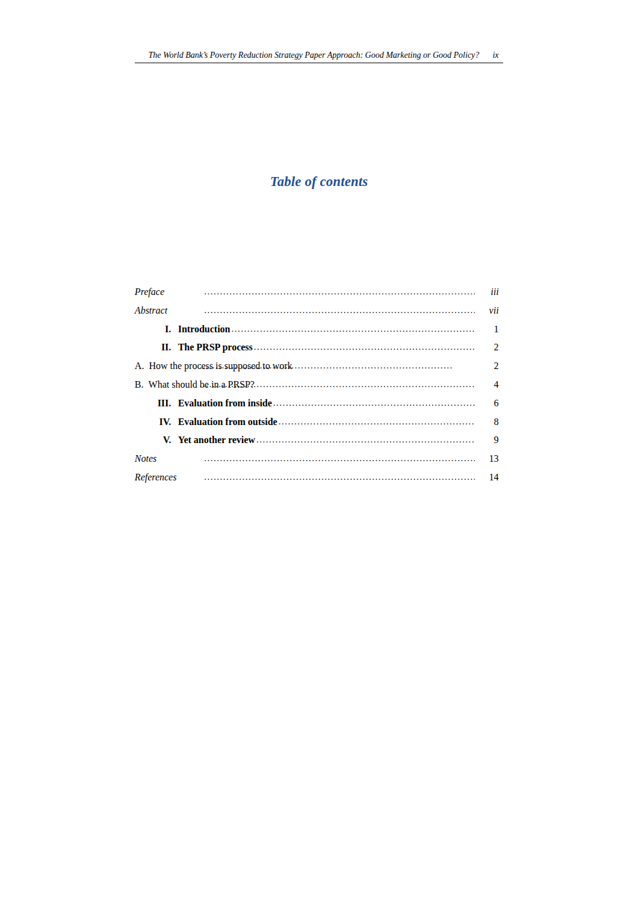The World Bank’s Poverty Reduction Strategy Paper Approach: Good Marketing or Good Policy?
ix
Table of contents
Preface ........................................................................................................................................... iii
Abstract .......................................................................................................................................... vii
I. Introduction ......................................................................................................................... 1
II. The PRSP process .............................................................................................................. 2
A. How the process is supposed to work ................................................................................ 2
B. What should be in a PRSP? ............................................................................................. 4
III. Evaluation from inside ....................................................................................................... 6
IV. Evaluation from outside ..................................................................................................... 8
V. Yet another review ............................................................................................................. 9
Notes ......................................................................................................................................... 13
References ..................................................................................................................................... 14